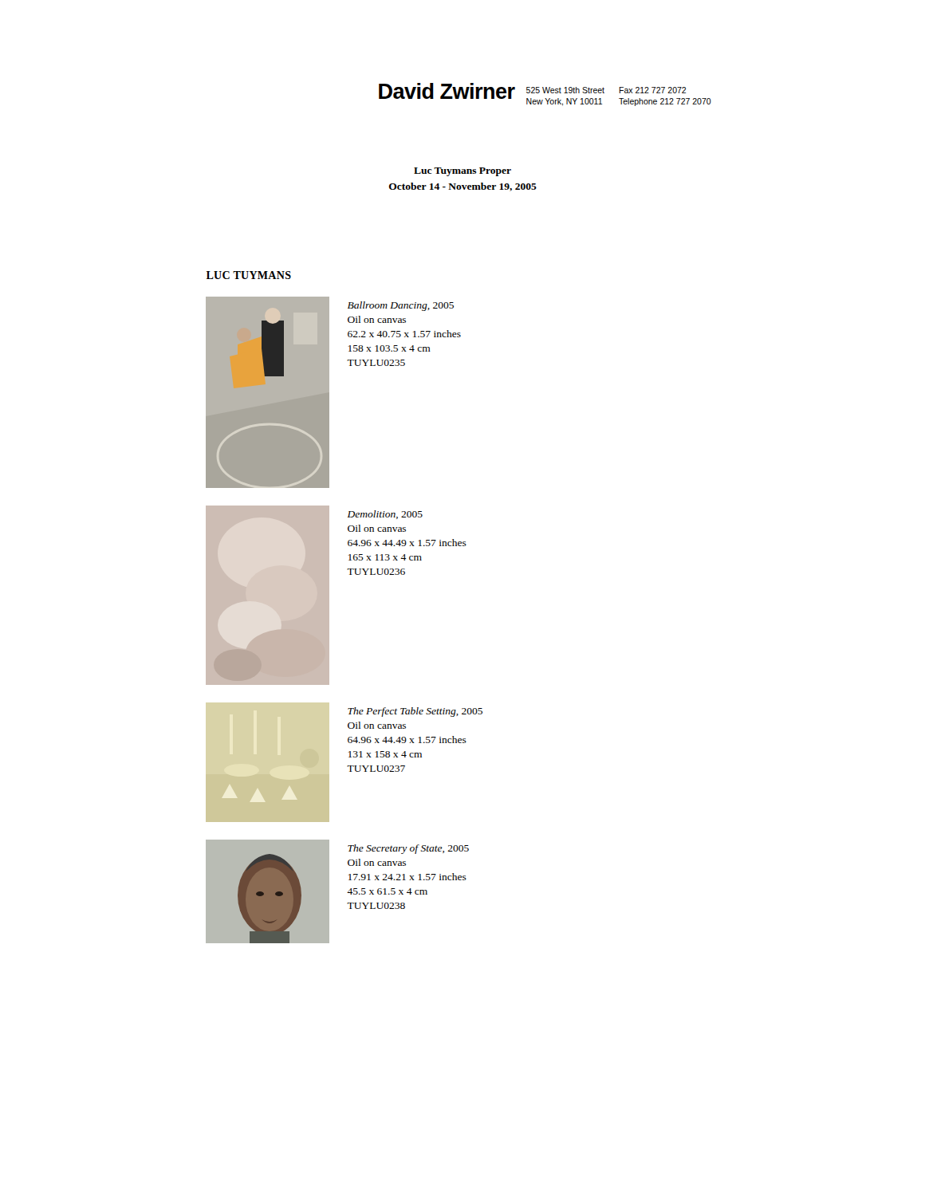David Zwirner
525 West 19th Street
New York, NY 10011
Fax 212 727 2072
Telephone 212 727 2070
Luc Tuymans Proper
October 14 - November 19, 2005
LUC TUYMANS
Ballroom Dancing, 2005
Oil on canvas
62.2 x 40.75 x 1.57 inches
158 x 103.5 x 4 cm
TUYLU0235
Demolition, 2005
Oil on canvas
64.96 x 44.49 x 1.57 inches
165 x 113 x 4 cm
TUYLU0236
The Perfect Table Setting, 2005
Oil on canvas
64.96 x 44.49 x 1.57 inches
131 x 158 x 4 cm
TUYLU0237
The Secretary of State, 2005
Oil on canvas
17.91 x 24.21 x 1.57 inches
45.5 x 61.5 x 4 cm
TUYLU0238